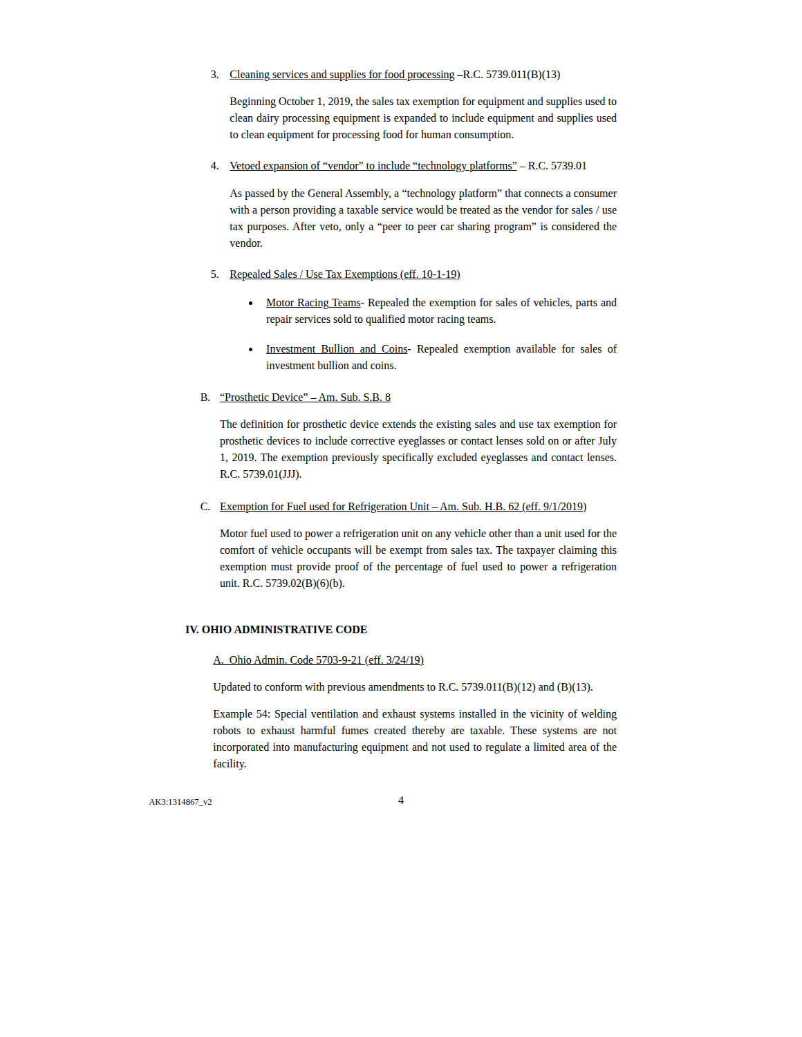Cleaning services and supplies for food processing –R.C. 5739.011(B)(13)
Beginning October 1, 2019, the sales tax exemption for equipment and supplies used to clean dairy processing equipment is expanded to include equipment and supplies used to clean equipment for processing food for human consumption.
Vetoed expansion of “vendor” to include “technology platforms” – R.C. 5739.01
As passed by the General Assembly, a “technology platform” that connects a consumer with a person providing a taxable service would be treated as the vendor for sales / use tax purposes. After veto, only a “peer to peer car sharing program” is considered the vendor.
Repealed Sales / Use Tax Exemptions (eff. 10-1-19)
Motor Racing Teams- Repealed the exemption for sales of vehicles, parts and repair services sold to qualified motor racing teams.
Investment Bullion and Coins- Repealed exemption available for sales of investment bullion and coins.
“Prosthetic Device” – Am. Sub. S.B. 8
The definition for prosthetic device extends the existing sales and use tax exemption for prosthetic devices to include corrective eyeglasses or contact lenses sold on or after July 1, 2019. The exemption previously specifically excluded eyeglasses and contact lenses. R.C. 5739.01(JJJ).
Exemption for Fuel used for Refrigeration Unit – Am. Sub. H.B. 62 (eff. 9/1/2019)
Motor fuel used to power a refrigeration unit on any vehicle other than a unit used for the comfort of vehicle occupants will be exempt from sales tax. The taxpayer claiming this exemption must provide proof of the percentage of fuel used to power a refrigeration unit. R.C. 5739.02(B)(6)(b).
IV. OHIO ADMINISTRATIVE CODE
A. Ohio Admin. Code 5703-9-21 (eff. 3/24/19)
Updated to conform with previous amendments to R.C. 5739.011(B)(12) and (B)(13).
Example 54: Special ventilation and exhaust systems installed in the vicinity of welding robots to exhaust harmful fumes created thereby are taxable. These systems are not incorporated into manufacturing equipment and not used to regulate a limited area of the facility.
AK3:1314867_v2
4